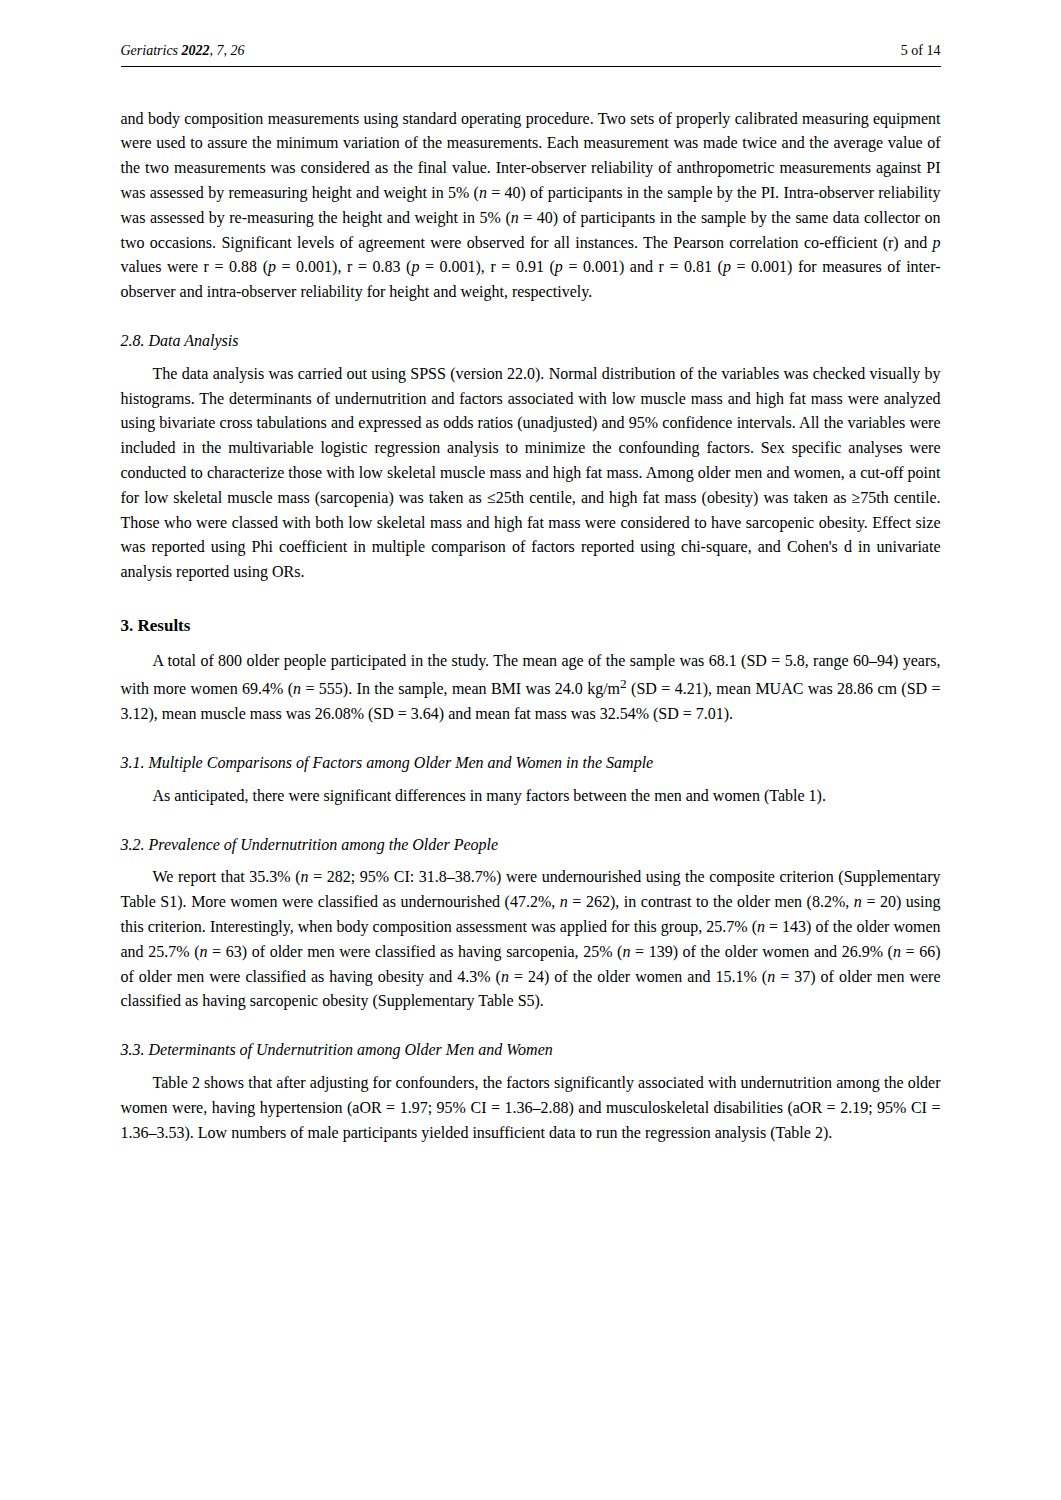Geriatrics 2022, 7, 26 5 of 14
and body composition measurements using standard operating procedure. Two sets of properly calibrated measuring equipment were used to assure the minimum variation of the measurements. Each measurement was made twice and the average value of the two measurements was considered as the final value. Inter-observer reliability of anthropometric measurements against PI was assessed by remeasuring height and weight in 5% (n = 40) of participants in the sample by the PI. Intra-observer reliability was assessed by re-measuring the height and weight in 5% (n = 40) of participants in the sample by the same data collector on two occasions. Significant levels of agreement were observed for all instances. The Pearson correlation co-efficient (r) and p values were r = 0.88 (p = 0.001), r = 0.83 (p = 0.001), r = 0.91 (p = 0.001) and r = 0.81 (p = 0.001) for measures of inter-observer and intra-observer reliability for height and weight, respectively.
2.8. Data Analysis
The data analysis was carried out using SPSS (version 22.0). Normal distribution of the variables was checked visually by histograms. The determinants of undernutrition and factors associated with low muscle mass and high fat mass were analyzed using bivariate cross tabulations and expressed as odds ratios (unadjusted) and 95% confidence intervals. All the variables were included in the multivariable logistic regression analysis to minimize the confounding factors. Sex specific analyses were conducted to characterize those with low skeletal muscle mass and high fat mass. Among older men and women, a cut-off point for low skeletal muscle mass (sarcopenia) was taken as 25th centile, and high fat mass (obesity) was taken as 75th centile. Those who were classed with both low skeletal mass and high fat mass were considered to have sarcopenic obesity. Effect size was reported using Phi coefficient in multiple comparison of factors reported using chi-square, and Cohen's d in univariate analysis reported using ORs.
3. Results
A total of 800 older people participated in the study. The mean age of the sample was 68.1 (SD = 5.8, range 60–94) years, with more women 69.4% (n = 555). In the sample, mean BMI was 24.0 kg/m2 (SD = 4.21), mean MUAC was 28.86 cm (SD = 3.12), mean muscle mass was 26.08% (SD = 3.64) and mean fat mass was 32.54% (SD = 7.01).
3.1. Multiple Comparisons of Factors among Older Men and Women in the Sample
As anticipated, there were significant differences in many factors between the men and women (Table 1).
3.2. Prevalence of Undernutrition among the Older People
We report that 35.3% (n = 282; 95% CI: 31.8–38.7%) were undernourished using the composite criterion (Supplementary Table S1). More women were classified as undernourished (47.2%, n = 262), in contrast to the older men (8.2%, n = 20) using this criterion. Interestingly, when body composition assessment was applied for this group, 25.7% (n = 143) of the older women and 25.7% (n = 63) of older men were classified as having sarcopenia, 25% (n = 139) of the older women and 26.9% (n = 66) of older men were classified as having obesity and 4.3% (n = 24) of the older women and 15.1% (n = 37) of older men were classified as having sarcopenic obesity (Supplementary Table S5).
3.3. Determinants of Undernutrition among Older Men and Women
Table 2 shows that after adjusting for confounders, the factors significantly associated with undernutrition among the older women were, having hypertension (aOR = 1.97; 95% CI = 1.36–2.88) and musculoskeletal disabilities (aOR = 2.19; 95% CI = 1.36–3.53). Low numbers of male participants yielded insufficient data to run the regression analysis (Table 2).